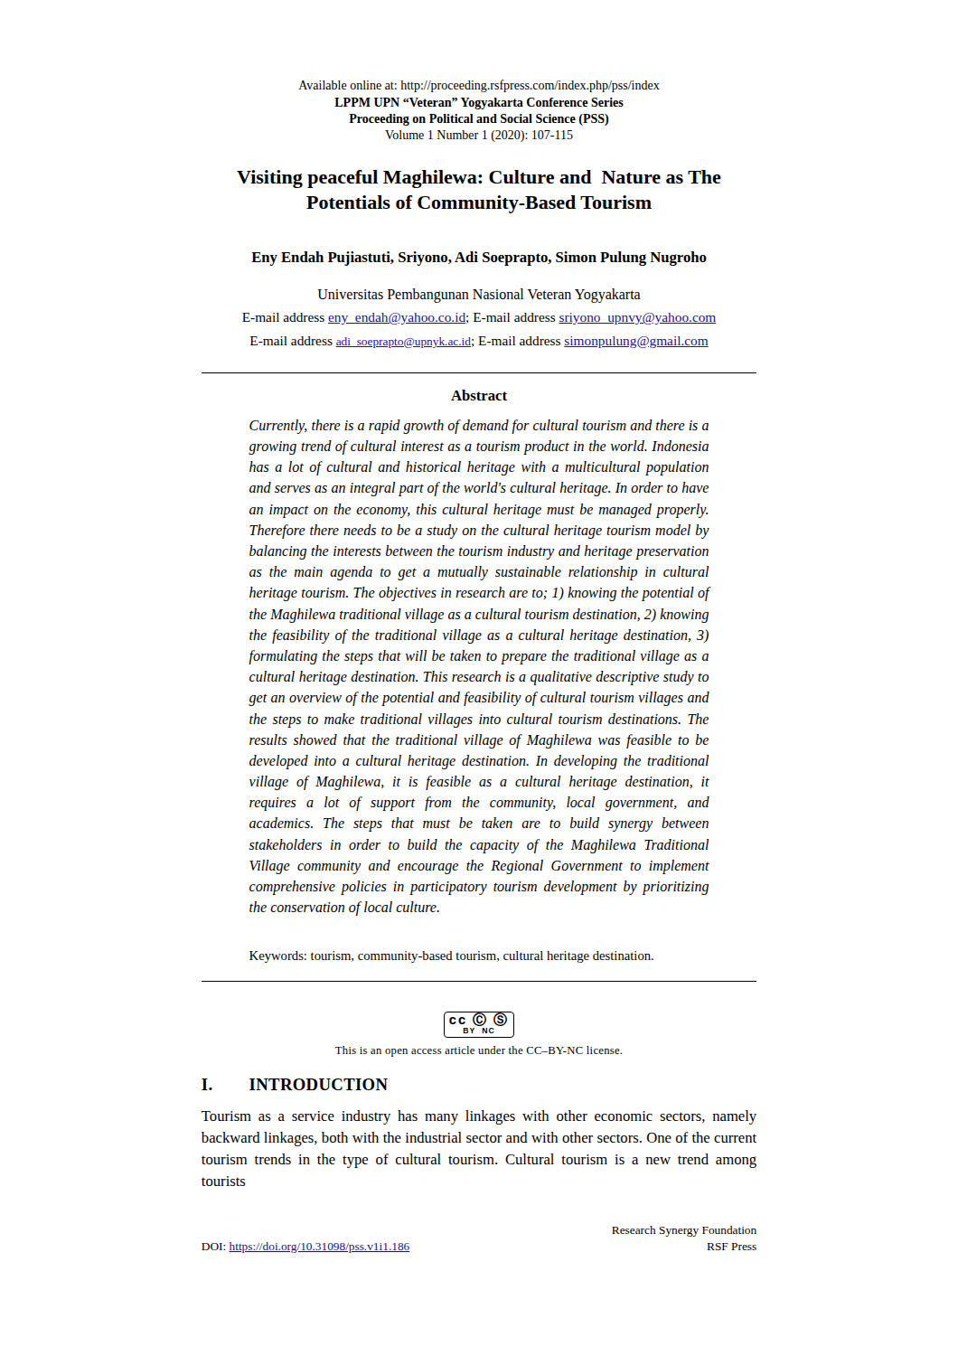Available online at: http://proceeding.rsfpress.com/index.php/pss/index
LPPM UPN “Veteran” Yogyakarta Conference Series
Proceeding on Political and Social Science (PSS)
Volume 1 Number 1 (2020): 107-115
Visiting peaceful Maghilewa: Culture and Nature as The Potentials of Community-Based Tourism
Eny Endah Pujiastuti, Sriyono, Adi Soeprapto, Simon Pulung Nugroho
Universitas Pembangunan Nasional Veteran Yogyakarta
E-mail address eny_endah@yahoo.co.id; E-mail address sriyono_upnvy@yahoo.com
E-mail address adi_soeprapto@upnyk.ac.id; E-mail address simonpulung@gmail.com
Abstract
Currently, there is a rapid growth of demand for cultural tourism and there is a growing trend of cultural interest as a tourism product in the world. Indonesia has a lot of cultural and historical heritage with a multicultural population and serves as an integral part of the world's cultural heritage. In order to have an impact on the economy, this cultural heritage must be managed properly. Therefore there needs to be a study on the cultural heritage tourism model by balancing the interests between the tourism industry and heritage preservation as the main agenda to get a mutually sustainable relationship in cultural heritage tourism. The objectives in research are to; 1) knowing the potential of the Maghilewa traditional village as a cultural tourism destination, 2) knowing the feasibility of the traditional village as a cultural heritage destination, 3) formulating the steps that will be taken to prepare the traditional village as a cultural heritage destination. This research is a qualitative descriptive study to get an overview of the potential and feasibility of cultural tourism villages and the steps to make traditional villages into cultural tourism destinations. The results showed that the traditional village of Maghilewa was feasible to be developed into a cultural heritage destination. In developing the traditional village of Maghilewa, it is feasible as a cultural heritage destination, it requires a lot of support from the community, local government, and academics. The steps that must be taken are to build synergy between stakeholders in order to build the capacity of the Maghilewa Traditional Village community and encourage the Regional Government to implement comprehensive policies in participatory tourism development by prioritizing the conservation of local culture.
Keywords: tourism, community-based tourism, cultural heritage destination.
cc Ⓒ Ⓢ
BY NC
This is an open access article under the CC–BY-NC license.
I. INTRODUCTION
Tourism as a service industry has many linkages with other economic sectors, namely backward linkages, both with the industrial sector and with other sectors. One of the current tourism trends in the type of cultural tourism. Cultural tourism is a new trend among tourists
DOI: https://doi.org/10.31098/pss.v1i1.186
Research Synergy Foundation
RSF Press